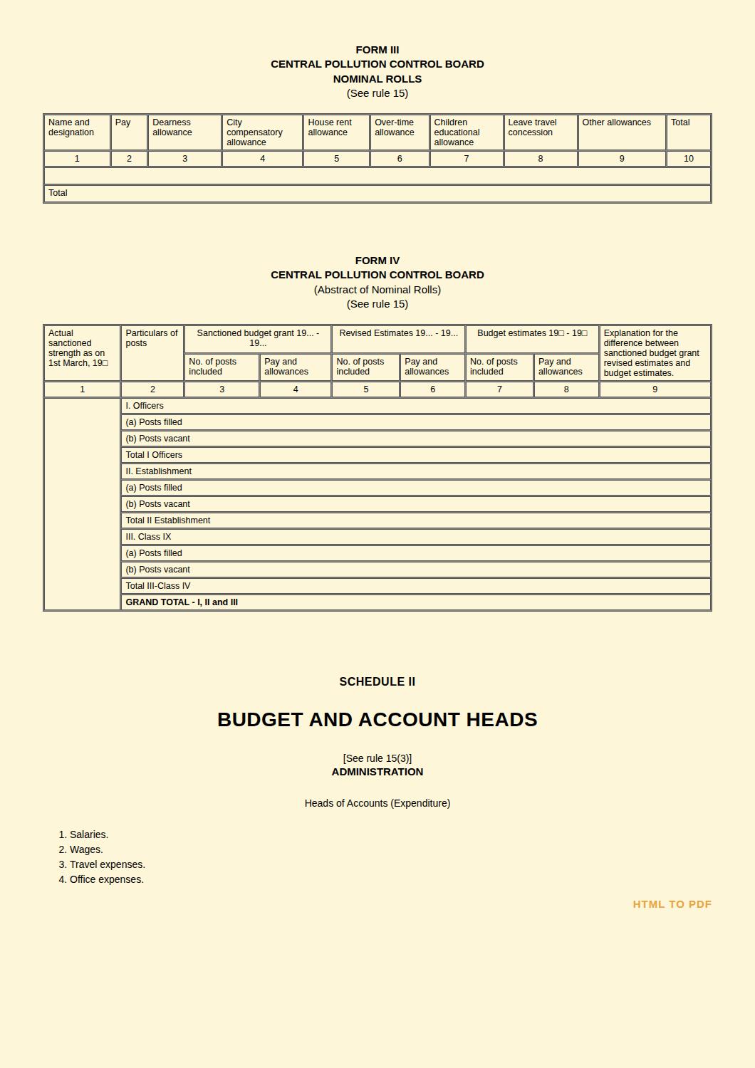FORM III
CENTRAL POLLUTION CONTROL BOARD
NOMINAL ROLLS
(See rule 15)
| Name and designation | Pay | Dearness allowance | City compensatory allowance | House rent allowance | Over-time allowance | Children educational allowance | Leave travel concession | Other allowances | Total |
| 1 | 2 | 3 | 4 | 5 | 6 | 7 | 8 | 9 | 10 |
| Total |
FORM IV
CENTRAL POLLUTION CONTROL BOARD
(Abstract of Nominal Rolls)
(See rule 15)
| Actual sanctioned strength as on 1st March, 19□ | Particulars of posts | Sanctioned budget grant 19... - 19... | Revised Estimates 19... - 19... | Budget estimates 19□ - 19□ | Explanation for the difference between sanctioned budget grant revised estimates and budget estimates. |
| No. of posts included | Pay and allowances | No. of posts included | Pay and allowances | No. of posts included | Pay and allowances |
| 1 | 2 | 3 | 4 | 5 | 6 | 7 | 8 | 9 |
| | I. Officers |
| (a) Posts filled |
| (b) Posts vacant |
| Total I Officers |
| II. Establishment |
| (a) Posts filled |
| (b) Posts vacant |
| Total II Establishment |
| III. Class IX |
| (a) Posts filled |
| (b) Posts vacant |
| Total III-Class IV |
| GRAND TOTAL - I, II and III |
SCHEDULE II
BUDGET AND ACCOUNT HEADS
[See rule 15(3)]
ADMINISTRATION
Heads of Accounts (Expenditure)
Salaries.
Wages.
Travel expenses.
Office expenses.
HTML TO PDF